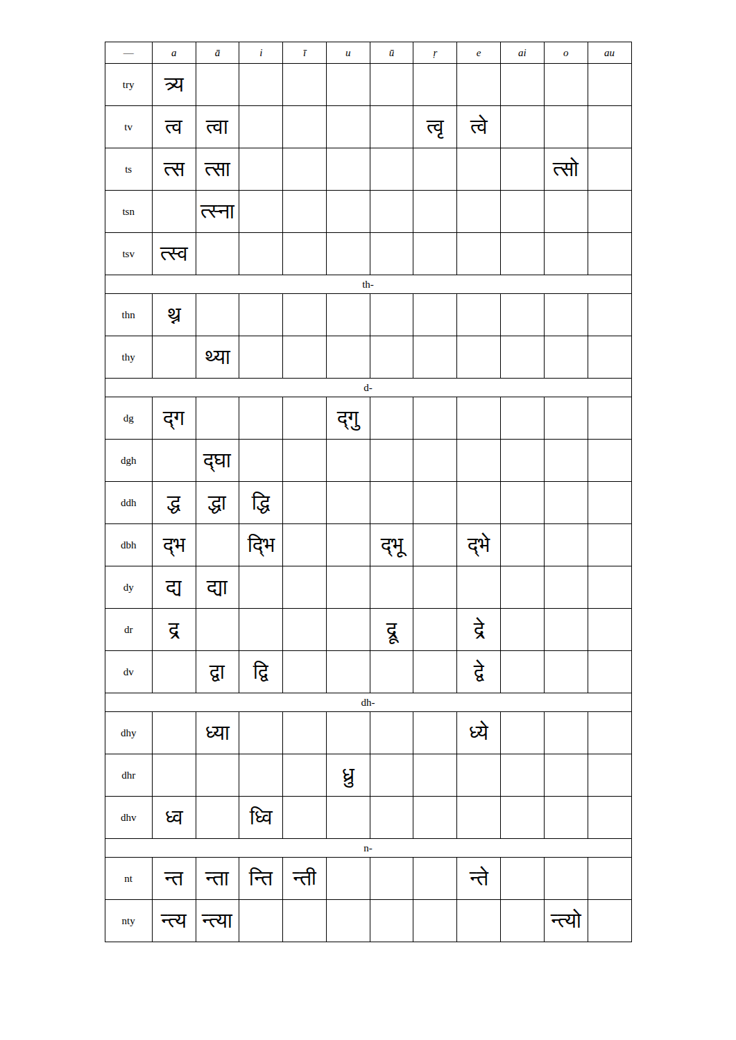| — | a | ā | i | ī | u | ū | ṛ | e | ai | o | au |
| --- | --- | --- | --- | --- | --- | --- | --- | --- | --- | --- | --- |
| try | त्र्य | | | | | | | | | | |
| tv | त्व | त्वा | | | | | त्वृ | त्वे | | | |
| ts | त्स | त्सा | | | | | | | | त्सो | |
| tsn | | त्स्ना | | | | | | | | | |
| tsv | त्स्व | | | | | | | | | | |
| th- |
| thn | थ्न | | | | | | | | | | |
| thy | | थ्या | | | | | | | | | |
| d- |
| dg | द्ग | | | | द्गु | | | | | | |
| dgh | | द्घा | | | | | | | | | |
| ddh | द्ध | द्धा | द्धि | | | | | | | | |
| dbh | द्भ | | द्भि | | | द्भू | | द्भे | | | |
| dy | द्य | द्या | | | | | | | | | |
| dr | द्र | | | | | द्रू | | द्रे | | | |
| dv | | द्वा | द्वि | | | | | द्वे | | | |
| dh- |
| dhy | | ध्या | | | | | | ध्ये | | | |
| dhr | | | | | ध्रु | | | | | | |
| dhv | ध्व | | ध्वि | | | | | | | | |
| n- |
| nt | न्त | न्ता | न्ति | न्ती | | | | न्ते | | | |
| nty | न्त्य | न्त्या | | | | | | | | न्त्यो | |